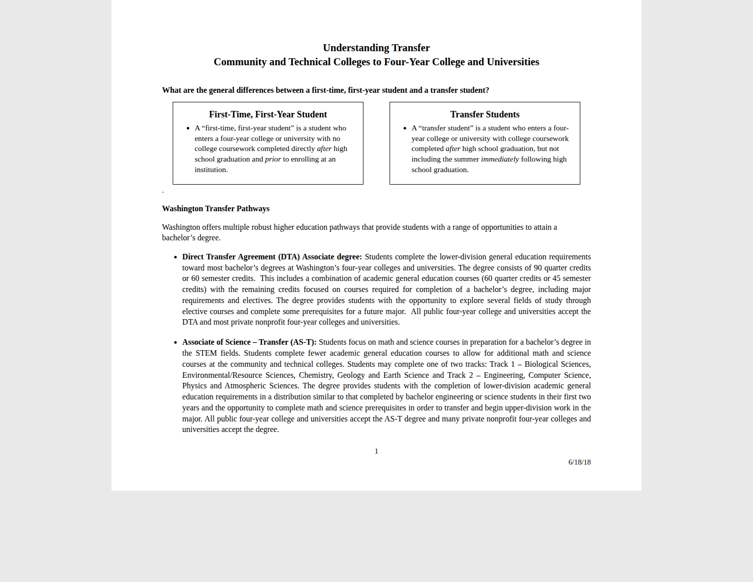Understanding Transfer Community and Technical Colleges to Four-Year College and Universities
What are the general differences between a first-time, first-year student and a transfer student?
First-Time, First-Year Student
A “first-time, first-year student” is a student who enters a four-year college or university with no college coursework completed directly after high school graduation and prior to enrolling at an institution.
Transfer Students
A “transfer student” is a student who enters a four-year college or university with college coursework completed after high school graduation, but not including the summer immediately following high school graduation.
.
Washington Transfer Pathways
Washington offers multiple robust higher education pathways that provide students with a range of opportunities to attain a bachelor’s degree.
Direct Transfer Agreement (DTA) Associate degree: Students complete the lower-division general education requirements toward most bachelor’s degrees at Washington’s four-year colleges and universities. The degree consists of 90 quarter credits or 60 semester credits. This includes a combination of academic general education courses (60 quarter credits or 45 semester credits) with the remaining credits focused on courses required for completion of a bachelor’s degree, including major requirements and electives. The degree provides students with the opportunity to explore several fields of study through elective courses and complete some prerequisites for a future major. All public four-year college and universities accept the DTA and most private nonprofit four-year colleges and universities.
Associate of Science – Transfer (AS-T): Students focus on math and science courses in preparation for a bachelor’s degree in the STEM fields. Students complete fewer academic general education courses to allow for additional math and science courses at the community and technical colleges. Students may complete one of two tracks: Track 1 – Biological Sciences, Environmental/Resource Sciences, Chemistry, Geology and Earth Science and Track 2 – Engineering, Computer Science, Physics and Atmospheric Sciences. The degree provides students with the completion of lower-division academic general education requirements in a distribution similar to that completed by bachelor engineering or science students in their first two years and the opportunity to complete math and science prerequisites in order to transfer and begin upper-division work in the major. All public four-year college and universities accept the AS-T degree and many private nonprofit four-year colleges and universities accept the degree.
1
6/18/18